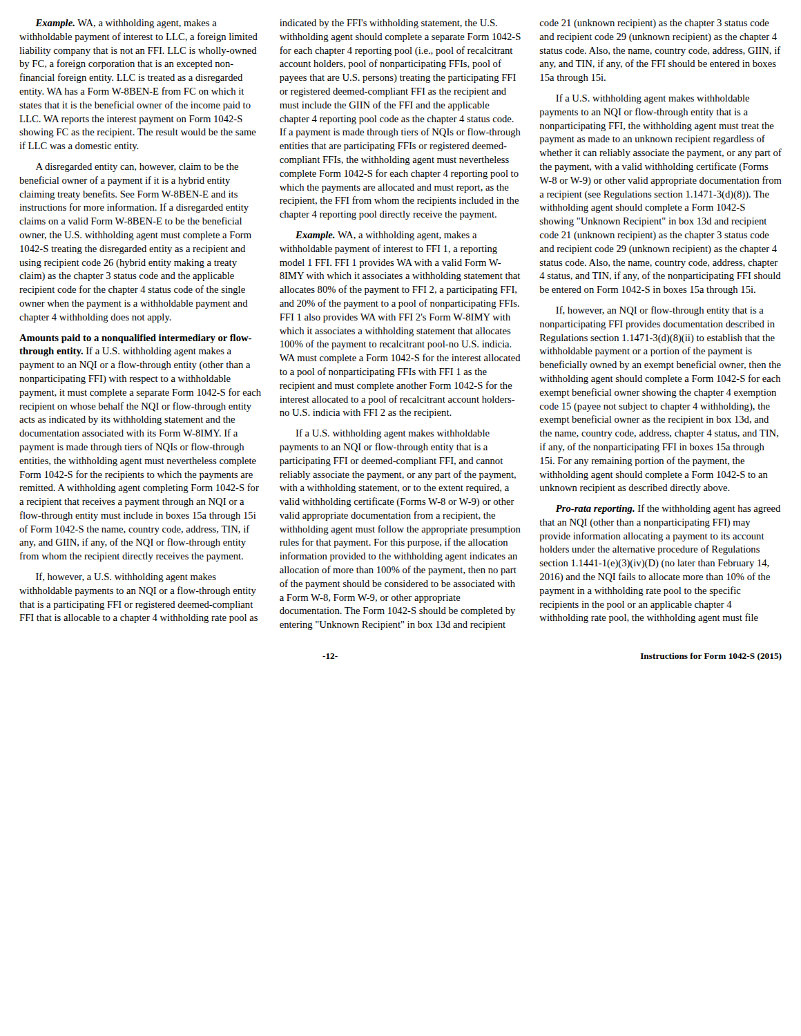Example. WA, a withholding agent, makes a withholdable payment of interest to LLC, a foreign limited liability company that is not an FFI. LLC is wholly-owned by FC, a foreign corporation that is an excepted non-financial foreign entity. LLC is treated as a disregarded entity. WA has a Form W-8BEN-E from FC on which it states that it is the beneficial owner of the income paid to LLC. WA reports the interest payment on Form 1042-S showing FC as the recipient. The result would be the same if LLC was a domestic entity.
A disregarded entity can, however, claim to be the beneficial owner of a payment if it is a hybrid entity claiming treaty benefits. See Form W-8BEN-E and its instructions for more information. If a disregarded entity claims on a valid Form W-8BEN-E to be the beneficial owner, the U.S. withholding agent must complete a Form 1042-S treating the disregarded entity as a recipient and using recipient code 26 (hybrid entity making a treaty claim) as the chapter 3 status code and the applicable recipient code for the chapter 4 status code of the single owner when the payment is a withholdable payment and chapter 4 withholding does not apply.
Amounts paid to a nonqualified intermediary or flow-through entity. If a U.S. withholding agent makes a payment to an NQI or a flow-through entity (other than a nonparticipating FFI) with respect to a withholdable payment, it must complete a separate Form 1042-S for each recipient on whose behalf the NQI or flow-through entity acts as indicated by its withholding statement and the documentation associated with its Form W-8IMY. If a payment is made through tiers of NQIs or flow-through entities, the withholding agent must nevertheless complete Form 1042-S for the recipients to which the payments are remitted. A withholding agent completing Form 1042-S for a recipient that receives a payment through an NQI or a flow-through entity must include in boxes 15a through 15i of Form 1042-S the name, country code, address, TIN, if any, and GIIN, if any, of the NQI or flow-through entity from whom the recipient directly receives the payment.
If, however, a U.S. withholding agent makes withholdable payments to an NQI or a flow-through entity that is a participating FFI or registered deemed-compliant FFI that is allocable to a chapter 4 withholding rate pool as indicated by the FFI's withholding statement, the U.S. withholding agent should complete a separate Form 1042-S for each chapter 4 reporting pool (i.e., pool of recalcitrant account holders, pool of nonparticipating FFIs, pool of payees that are U.S. persons) treating the participating FFI or registered deemed-compliant FFI as the recipient and must include the GIIN of the FFI and the applicable chapter 4 reporting pool code as the chapter 4 status code. If a payment is made through tiers of NQIs or flow-through entities that are participating FFIs or registered deemed-compliant FFIs, the withholding agent must nevertheless complete Form 1042-S for each chapter 4 reporting pool to which the payments are allocated and must report, as the recipient, the FFI from whom the recipients included in the chapter 4 reporting pool directly receive the payment.
Example. WA, a withholding agent, makes a withholdable payment of interest to FFI 1, a reporting model 1 FFI. FFI 1 provides WA with a valid Form W-8IMY with which it associates a withholding statement that allocates 80% of the payment to FFI 2, a participating FFI, and 20% of the payment to a pool of nonparticipating FFIs. FFI 1 also provides WA with FFI 2's Form W-8IMY with which it associates a withholding statement that allocates 100% of the payment to recalcitrant pool-no U.S. indicia. WA must complete a Form 1042-S for the interest allocated to a pool of nonparticipating FFIs with FFI 1 as the recipient and must complete another Form 1042-S for the interest allocated to a pool of recalcitrant account holders-no U.S. indicia with FFI 2 as the recipient.
If a U.S. withholding agent makes withholdable payments to an NQI or flow-through entity that is a participating FFI or deemed-compliant FFI, and cannot reliably associate the payment, or any part of the payment, with a withholding statement, or to the extent required, a valid withholding certificate (Forms W-8 or W-9) or other valid appropriate documentation from a recipient, the withholding agent must follow the appropriate presumption rules for that payment. For this purpose, if the allocation information provided to the withholding agent indicates an allocation of more than 100% of the payment, then no part of the payment should be considered to be associated with a Form W-8, Form W-9, or other appropriate documentation. The Form 1042-S should be completed by entering "Unknown Recipient" in box 13d and recipient code 21 (unknown recipient) as the chapter 3 status code and recipient code 29 (unknown recipient) as the chapter 4 status code. Also, the name, country code, address, GIIN, if any, and TIN, if any, of the FFI should be entered in boxes 15a through 15i.
If a U.S. withholding agent makes withholdable payments to an NQI or flow-through entity that is a nonparticipating FFI, the withholding agent must treat the payment as made to an unknown recipient regardless of whether it can reliably associate the payment, or any part of the payment, with a valid withholding certificate (Forms W-8 or W-9) or other valid appropriate documentation from a recipient (see Regulations section 1.1471-3(d)(8)). The withholding agent should complete a Form 1042-S showing "Unknown Recipient" in box 13d and recipient code 21 (unknown recipient) as the chapter 3 status code and recipient code 29 (unknown recipient) as the chapter 4 status code. Also, the name, country code, address, chapter 4 status, and TIN, if any, of the nonparticipating FFI should be entered on Form 1042-S in boxes 15a through 15i.
If, however, an NQI or flow-through entity that is a nonparticipating FFI provides documentation described in Regulations section 1.1471-3(d)(8)(ii) to establish that the withholdable payment or a portion of the payment is beneficially owned by an exempt beneficial owner, then the withholding agent should complete a Form 1042-S for each exempt beneficial owner showing the chapter 4 exemption code 15 (payee not subject to chapter 4 withholding), the exempt beneficial owner as the recipient in box 13d, and the name, country code, address, chapter 4 status, and TIN, if any, of the nonparticipating FFI in boxes 15a through 15i. For any remaining portion of the payment, the withholding agent should complete a Form 1042-S to an unknown recipient as described directly above.
Pro-rata reporting. If the withholding agent has agreed that an NQI (other than a nonparticipating FFI) may provide information allocating a payment to its account holders under the alternative procedure of Regulations section 1.1441-1(e)(3)(iv)(D) (no later than February 14, 2016) and the NQI fails to allocate more than 10% of the payment in a withholding rate pool to the specific recipients in the pool or an applicable chapter 4 withholding rate pool, the withholding agent must file
-12- Instructions for Form 1042-S (2015)